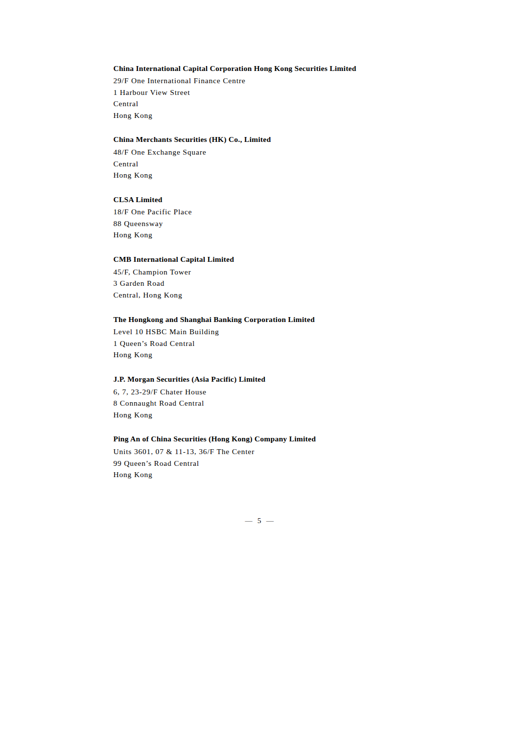China International Capital Corporation Hong Kong Securities Limited
29/F One International Finance Centre
1 Harbour View Street
Central
Hong Kong
China Merchants Securities (HK) Co., Limited
48/F One Exchange Square
Central
Hong Kong
CLSA Limited
18/F One Pacific Place
88 Queensway
Hong Kong
CMB International Capital Limited
45/F, Champion Tower
3 Garden Road
Central, Hong Kong
The Hongkong and Shanghai Banking Corporation Limited
Level 10 HSBC Main Building
1 Queen’s Road Central
Hong Kong
J.P. Morgan Securities (Asia Pacific) Limited
6, 7, 23-29/F Chater House
8 Connaught Road Central
Hong Kong
Ping An of China Securities (Hong Kong) Company Limited
Units 3601, 07 & 11-13, 36/F The Center
99 Queen’s Road Central
Hong Kong
— 5 —